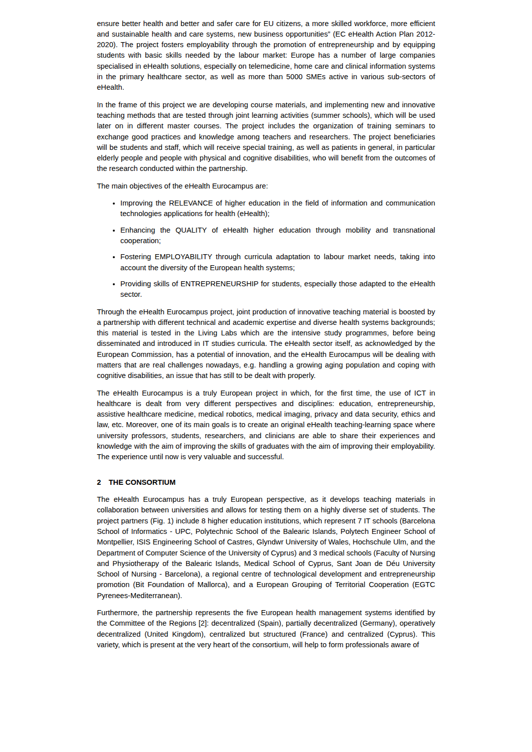ensure better health and better and safer care for EU citizens, a more skilled workforce, more efficient and sustainable health and care systems, new business opportunities” (EC eHealth Action Plan 2012-2020). The project fosters employability through the promotion of entrepreneurship and by equipping students with basic skills needed by the labour market: Europe has a number of large companies specialised in eHealth solutions, especially on telemedicine, home care and clinical information systems in the primary healthcare sector, as well as more than 5000 SMEs active in various sub-sectors of eHealth.
In the frame of this project we are developing course materials, and implementing new and innovative teaching methods that are tested through joint learning activities (summer schools), which will be used later on in different master courses. The project includes the organization of training seminars to exchange good practices and knowledge among teachers and researchers. The project beneficiaries will be students and staff, which will receive special training, as well as patients in general, in particular elderly people and people with physical and cognitive disabilities, who will benefit from the outcomes of the research conducted within the partnership.
The main objectives of the eHealth Eurocampus are:
Improving the RELEVANCE of higher education in the field of information and communication technologies applications for health (eHealth);
Enhancing the QUALITY of eHealth higher education through mobility and transnational cooperation;
Fostering EMPLOYABILITY through curricula adaptation to labour market needs, taking into account the diversity of the European health systems;
Providing skills of ENTREPRENEURSHIP for students, especially those adapted to the eHealth sector.
Through the eHealth Eurocampus project, joint production of innovative teaching material is boosted by a partnership with different technical and academic expertise and diverse health systems backgrounds; this material is tested in the Living Labs which are the intensive study programmes, before being disseminated and introduced in IT studies curricula. The eHealth sector itself, as acknowledged by the European Commission, has a potential of innovation, and the eHealth Eurocampus will be dealing with matters that are real challenges nowadays, e.g. handling a growing aging population and coping with cognitive disabilities, an issue that has still to be dealt with properly.
The eHealth Eurocampus is a truly European project in which, for the first time, the use of ICT in healthcare is dealt from very different perspectives and disciplines: education, entrepreneurship, assistive healthcare medicine, medical robotics, medical imaging, privacy and data security, ethics and law, etc. Moreover, one of its main goals is to create an original eHealth teaching-learning space where university professors, students, researchers, and clinicians are able to share their experiences and knowledge with the aim of improving the skills of graduates with the aim of improving their employability. The experience until now is very valuable and successful.
2 THE CONSORTIUM
The eHealth Eurocampus has a truly European perspective, as it develops teaching materials in collaboration between universities and allows for testing them on a highly diverse set of students. The project partners (Fig. 1) include 8 higher education institutions, which represent 7 IT schools (Barcelona School of Informatics - UPC, Polytechnic School of the Balearic Islands, Polytech Engineer School of Montpellier, ISIS Engineering School of Castres, Glyndwr University of Wales, Hochschule Ulm, and the Department of Computer Science of the University of Cyprus) and 3 medical schools (Faculty of Nursing and Physiotherapy of the Balearic Islands, Medical School of Cyprus, Sant Joan de Déu University School of Nursing - Barcelona), a regional centre of technological development and entrepreneurship promotion (Bit Foundation of Mallorca), and a European Grouping of Territorial Cooperation (EGTC Pyrenees-Mediterranean).
Furthermore, the partnership represents the five European health management systems identified by the Committee of the Regions [2]: decentralized (Spain), partially decentralized (Germany), operatively decentralized (United Kingdom), centralized but structured (France) and centralized (Cyprus). This variety, which is present at the very heart of the consortium, will help to form professionals aware of